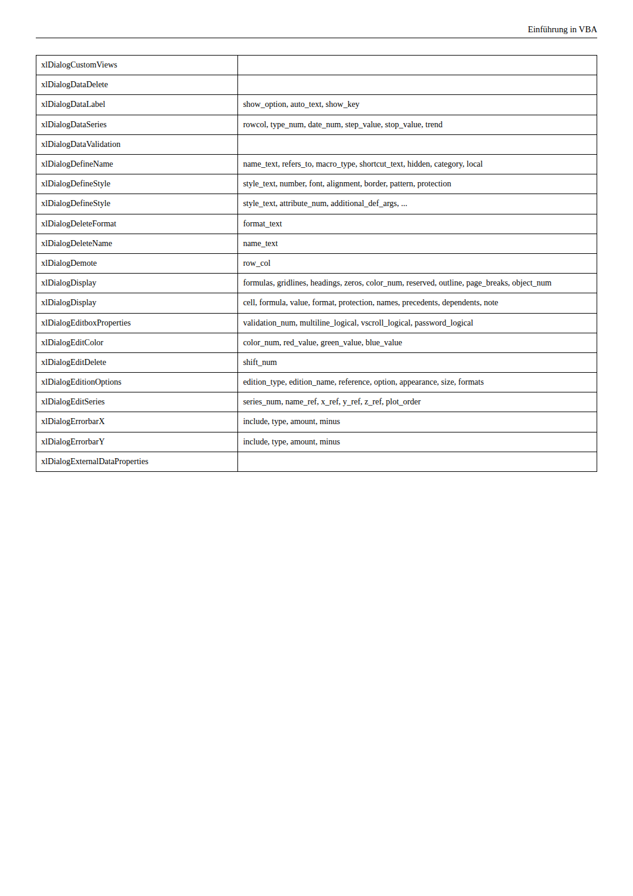Einführung in VBA
| xlDialogCustomViews | |
| xlDialogDataDelete | |
| xlDialogDataLabel | show_option, auto_text, show_key |
| xlDialogDataSeries | rowcol, type_num, date_num, step_value, stop_value, trend |
| xlDialogDataValidation | |
| xlDialogDefineName | name_text, refers_to, macro_type, shortcut_text, hidden, category, local |
| xlDialogDefineStyle | style_text, number, font, alignment, border, pattern, protection |
| xlDialogDefineStyle | style_text, attribute_num, additional_def_args, ... |
| xlDialogDeleteFormat | format_text |
| xlDialogDeleteName | name_text |
| xlDialogDemote | row_col |
| xlDialogDisplay | formulas, gridlines, headings, zeros, color_num, reserved, outline, page_breaks, object_num |
| xlDialogDisplay | cell, formula, value, format, protection, names, precedents, dependents, note |
| xlDialogEditboxProperties | validation_num, multiline_logical, vscroll_logical, password_logical |
| xlDialogEditColor | color_num, red_value, green_value, blue_value |
| xlDialogEditDelete | shift_num |
| xlDialogEditionOptions | edition_type, edition_name, reference, option, appearance, size, formats |
| xlDialogEditSeries | series_num, name_ref, x_ref, y_ref, z_ref, plot_order |
| xlDialogErrorbarX | include, type, amount, minus |
| xlDialogErrorbarY | include, type, amount, minus |
| xlDialogExternalDataProperties | |